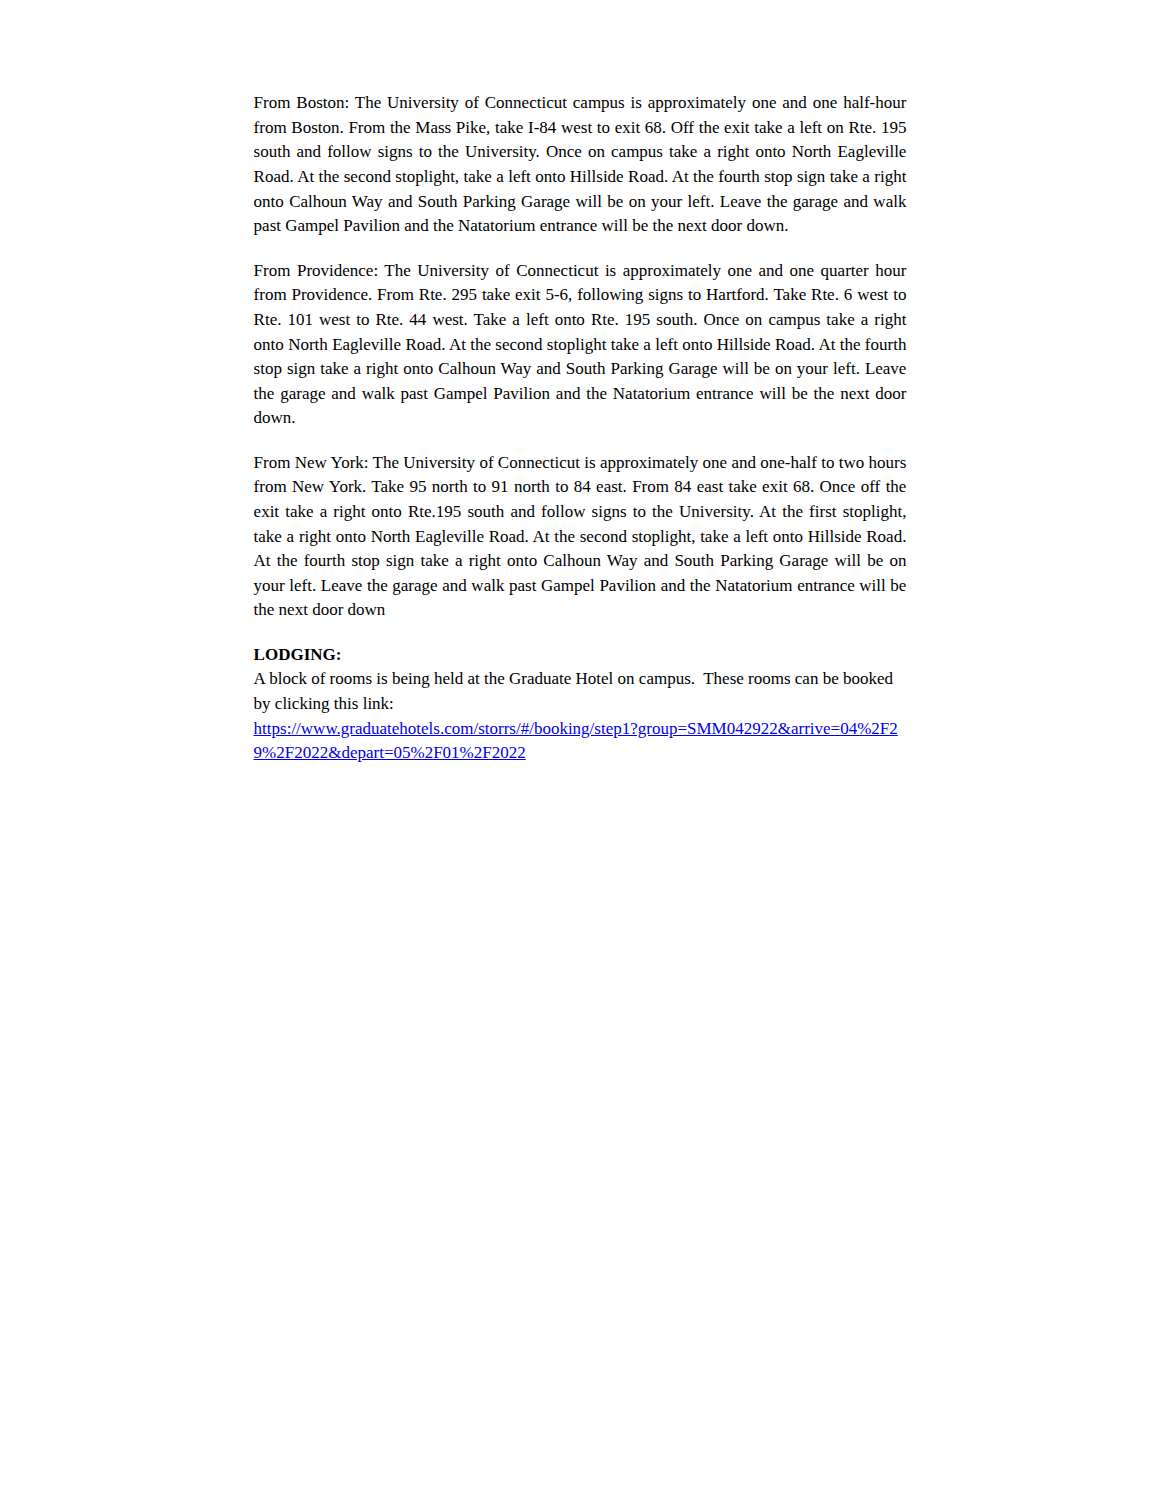From Boston: The University of Connecticut campus is approximately one and one half-hour from Boston. From the Mass Pike, take I-84 west to exit 68. Off the exit take a left on Rte. 195 south and follow signs to the University. Once on campus take a right onto North Eagleville Road. At the second stoplight, take a left onto Hillside Road. At the fourth stop sign take a right onto Calhoun Way and South Parking Garage will be on your left. Leave the garage and walk past Gampel Pavilion and the Natatorium entrance will be the next door down.
From Providence: The University of Connecticut is approximately one and one quarter hour from Providence. From Rte. 295 take exit 5-6, following signs to Hartford. Take Rte. 6 west to Rte. 101 west to Rte. 44 west. Take a left onto Rte. 195 south. Once on campus take a right onto North Eagleville Road. At the second stoplight take a left onto Hillside Road. At the fourth stop sign take a right onto Calhoun Way and South Parking Garage will be on your left. Leave the garage and walk past Gampel Pavilion and the Natatorium entrance will be the next door down.
From New York: The University of Connecticut is approximately one and one-half to two hours from New York. Take 95 north to 91 north to 84 east. From 84 east take exit 68. Once off the exit take a right onto Rte.195 south and follow signs to the University. At the first stoplight, take a right onto North Eagleville Road. At the second stoplight, take a left onto Hillside Road. At the fourth stop sign take a right onto Calhoun Way and South Parking Garage will be on your left. Leave the garage and walk past Gampel Pavilion and the Natatorium entrance will be the next door down
LODGING:
A block of rooms is being held at the Graduate Hotel on campus. These rooms can be booked by clicking this link:
https://www.graduatehotels.com/storrs/#/booking/step1?group=SMM042922&arrive=04%2F29%2F2022&depart=05%2F01%2F2022